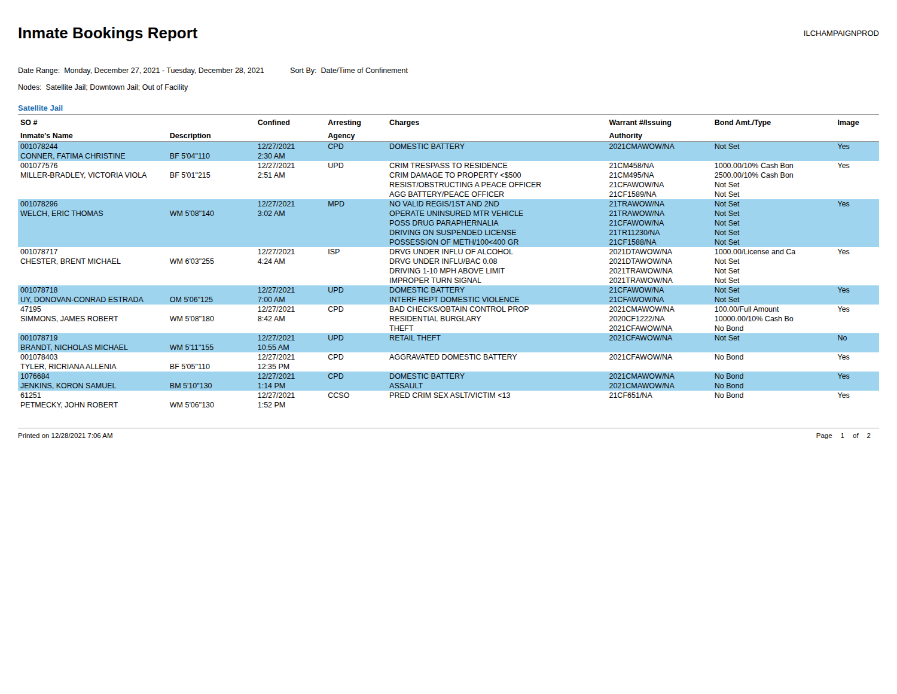Inmate Bookings Report
ILCHAMPAIGNPROD
Date Range: Monday, December 27, 2021 - Tuesday, December 28, 2021 Sort By: Date/Time of Confinement
Nodes: Satellite Jail; Downtown Jail; Out of Facility
Satellite Jail
| SO # | | Confined | Arresting | Charges | Warrant #/Issuing | Bond Amt./Type | Image |
| --- | --- | --- | --- | --- | --- | --- | --- |
| Inmate's Name | Description | | Agency | | Authority | | |
| 001078244 | | 12/27/2021 | CPD | DOMESTIC BATTERY | 2021CMAWOW/NA | Not Set | Yes |
| CONNER, FATIMA CHRISTINE | BF 5'04"110 | 2:30 AM | | | | | |
| 001077576 | | 12/27/2021 | UPD | CRIM TRESPASS TO RESIDENCE | 21CM458/NA | 1000.00/10% Cash Bon | Yes |
| MILLER-BRADLEY, VICTORIA VIOLA | BF 5'01"215 | 2:51 AM | | CRIM DAMAGE TO PROPERTY <$500 | 21CM495/NA | 2500.00/10% Cash Bon | |
| | | | | RESIST/OBSTRUCTING A PEACE OFFICER | 21CFAWOW/NA | Not Set | |
| | | | | AGG BATTERY/PEACE OFFICER | 21CF1589/NA | Not Set | |
| 001078296 | | 12/27/2021 | MPD | NO VALID REGIS/1ST AND 2ND | 21TRAWOW/NA | Not Set | Yes |
| WELCH, ERIC THOMAS | WM 5'08"140 | 3:02 AM | | OPERATE UNINSURED MTR VEHICLE | 21TRAWOW/NA | Not Set | |
| | | | | POSS DRUG PARAPHERNALIA | 21CFAWOW/NA | Not Set | |
| | | | | DRIVING ON SUSPENDED LICENSE | 21TR11230/NA | Not Set | |
| | | | | POSSESSION OF METH/100<400 GR | 21CF1588/NA | Not Set | |
| 001078717 | | 12/27/2021 | ISP | DRVG UNDER INFLU OF ALCOHOL | 2021DTAWOW/NA | 1000.00/License and Ca | Yes |
| CHESTER, BRENT MICHAEL | WM 6'03"255 | 4:24 AM | | DRVG UNDER INFLU/BAC 0.08 | 2021DTAWOW/NA | Not Set | |
| | | | | DRIVING 1-10 MPH ABOVE LIMIT | 2021TRAWOW/NA | Not Set | |
| | | | | IMPROPER TURN SIGNAL | 2021TRAWOW/NA | Not Set | |
| 001078718 | | 12/27/2021 | UPD | DOMESTIC BATTERY | 21CFAWOW/NA | Not Set | Yes |
| UY, DONOVAN-CONRAD ESTRADA | OM 5'06"125 | 7:00 AM | | INTERF REPT DOMESTIC VIOLENCE | 21CFAWOW/NA | Not Set | |
| 47195 | | 12/27/2021 | CPD | BAD CHECKS/OBTAIN CONTROL PROP | 2021CMAWOW/NA | 100.00/Full Amount | Yes |
| SIMMONS, JAMES ROBERT | WM 5'08"180 | 8:42 AM | | RESIDENTIAL BURGLARY | 2020CF1222/NA | 10000.00/10% Cash Bo | |
| | | | | THEFT | 2021CFAWOW/NA | No Bond | |
| 001078719 | | 12/27/2021 | UPD | RETAIL THEFT | 2021CFAWOW/NA | Not Set | No |
| BRANDT, NICHOLAS MICHAEL | WM 5'11"155 | 10:55 AM | | | | | |
| 001078403 | | 12/27/2021 | CPD | AGGRAVATED DOMESTIC BATTERY | 2021CFAWOW/NA | No Bond | Yes |
| TYLER, RICRIANA ALLENIA | BF 5'05"110 | 12:35 PM | | | | | |
| 1076684 | | 12/27/2021 | CPD | DOMESTIC BATTERY | 2021CMAWOW/NA | No Bond | Yes |
| JENKINS, KORON SAMUEL | BM 5'10"130 | 1:14 PM | | ASSAULT | 2021CMAWOW/NA | No Bond | |
| 61251 | | 12/27/2021 | CCSO | PRED CRIM SEX ASLT/VICTIM <13 | 21CF651/NA | No Bond | Yes |
| PETMECKY, JOHN ROBERT | WM 5'06"130 | 1:52 PM | | | | | |
Printed on 12/28/2021 7:06 AM Page1of2